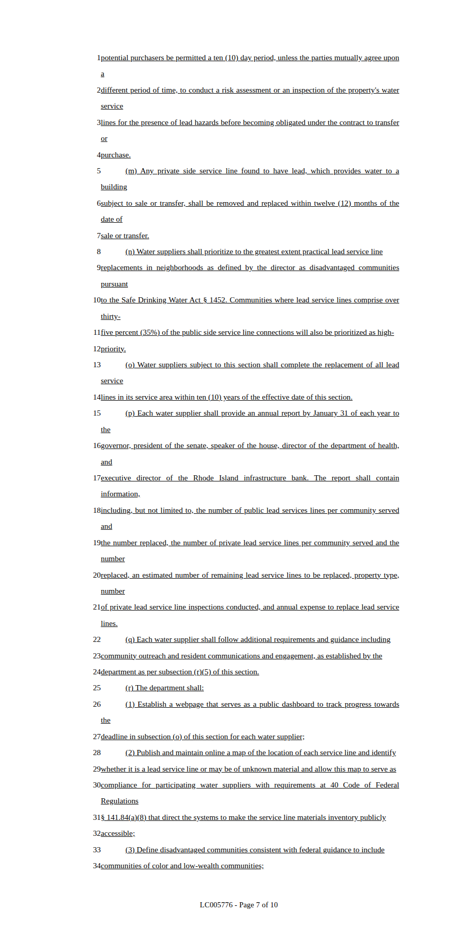| 1 | potential purchasers be permitted a ten (10) day period, unless the parties mutually agree upon a |
| 2 | different period of time, to conduct a risk assessment or an inspection of the property's water service |
| 3 | lines for the presence of lead hazards before becoming obligated under the contract to transfer or |
| 4 | purchase. |
| 5 | (m) Any private side service line found to have lead, which provides water to a building |
| 6 | subject to sale or transfer, shall be removed and replaced within twelve (12) months of the date of |
| 7 | sale or transfer. |
| 8 | (n) Water suppliers shall prioritize to the greatest extent practical lead service line |
| 9 | replacements in neighborhoods as defined by the director as disadvantaged communities pursuant |
| 10 | to the Safe Drinking Water Act § 1452. Communities where lead service lines comprise over thirty- |
| 11 | five percent (35%) of the public side service line connections will also be prioritized as high- |
| 12 | priority. |
| 13 | (o) Water suppliers subject to this section shall complete the replacement of all lead service |
| 14 | lines in its service area within ten (10) years of the effective date of this section. |
| 15 | (p) Each water supplier shall provide an annual report by January 31 of each year to the |
| 16 | governor, president of the senate, speaker of the house, director of the department of health, and |
| 17 | executive director of the Rhode Island infrastructure bank. The report shall contain information, |
| 18 | including, but not limited to, the number of public lead services lines per community served and |
| 19 | the number replaced, the number of private lead service lines per community served and the number |
| 20 | replaced, an estimated number of remaining lead service lines to be replaced, property type, number |
| 21 | of private lead service line inspections conducted, and annual expense to replace lead service lines. |
| 22 | (q) Each water supplier shall follow additional requirements and guidance including |
| 23 | community outreach and resident communications and engagement, as established by the |
| 24 | department as per subsection (r)(5) of this section. |
| 25 | (r) The department shall: |
| 26 | (1) Establish a webpage that serves as a public dashboard to track progress towards the |
| 27 | deadline in subsection (o) of this section for each water supplier; |
| 28 | (2) Publish and maintain online a map of the location of each service line and identify |
| 29 | whether it is a lead service line or may be of unknown material and allow this map to serve as |
| 30 | compliance for participating water suppliers with requirements at 40 Code of Federal Regulations |
| 31 | § 141.84(a)(8) that direct the systems to make the service line materials inventory publicly |
| 32 | accessible; |
| 33 | (3) Define disadvantaged communities consistent with federal guidance to include |
| 34 | communities of color and low-wealth communities; |
LC005776 - Page 7 of 10